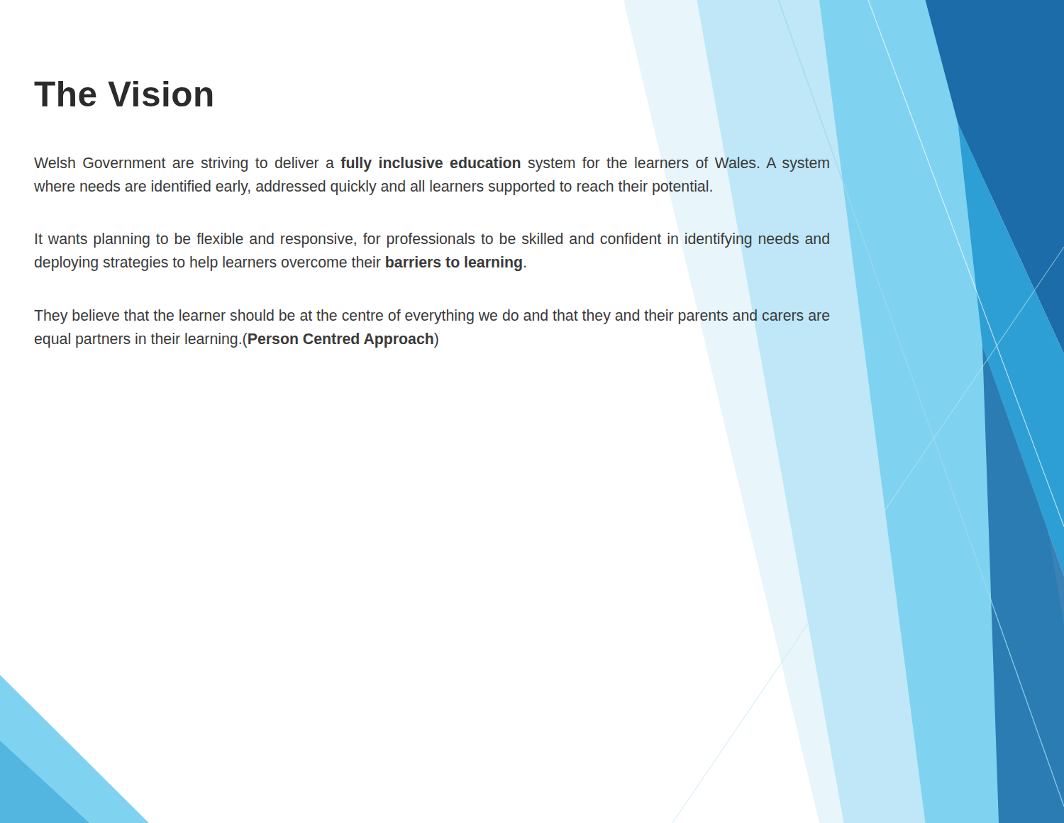The Vision
Welsh Government are striving to deliver a fully inclusive education system for the learners of Wales. A system where needs are identified early, addressed quickly and all learners supported to reach their potential.
It wants planning to be flexible and responsive, for professionals to be skilled and confident in identifying needs and deploying strategies to help learners overcome their barriers to learning.
They believe that the learner should be at the centre of everything we do and that they and their parents and carers are equal partners in their learning.(Person Centred Approach)